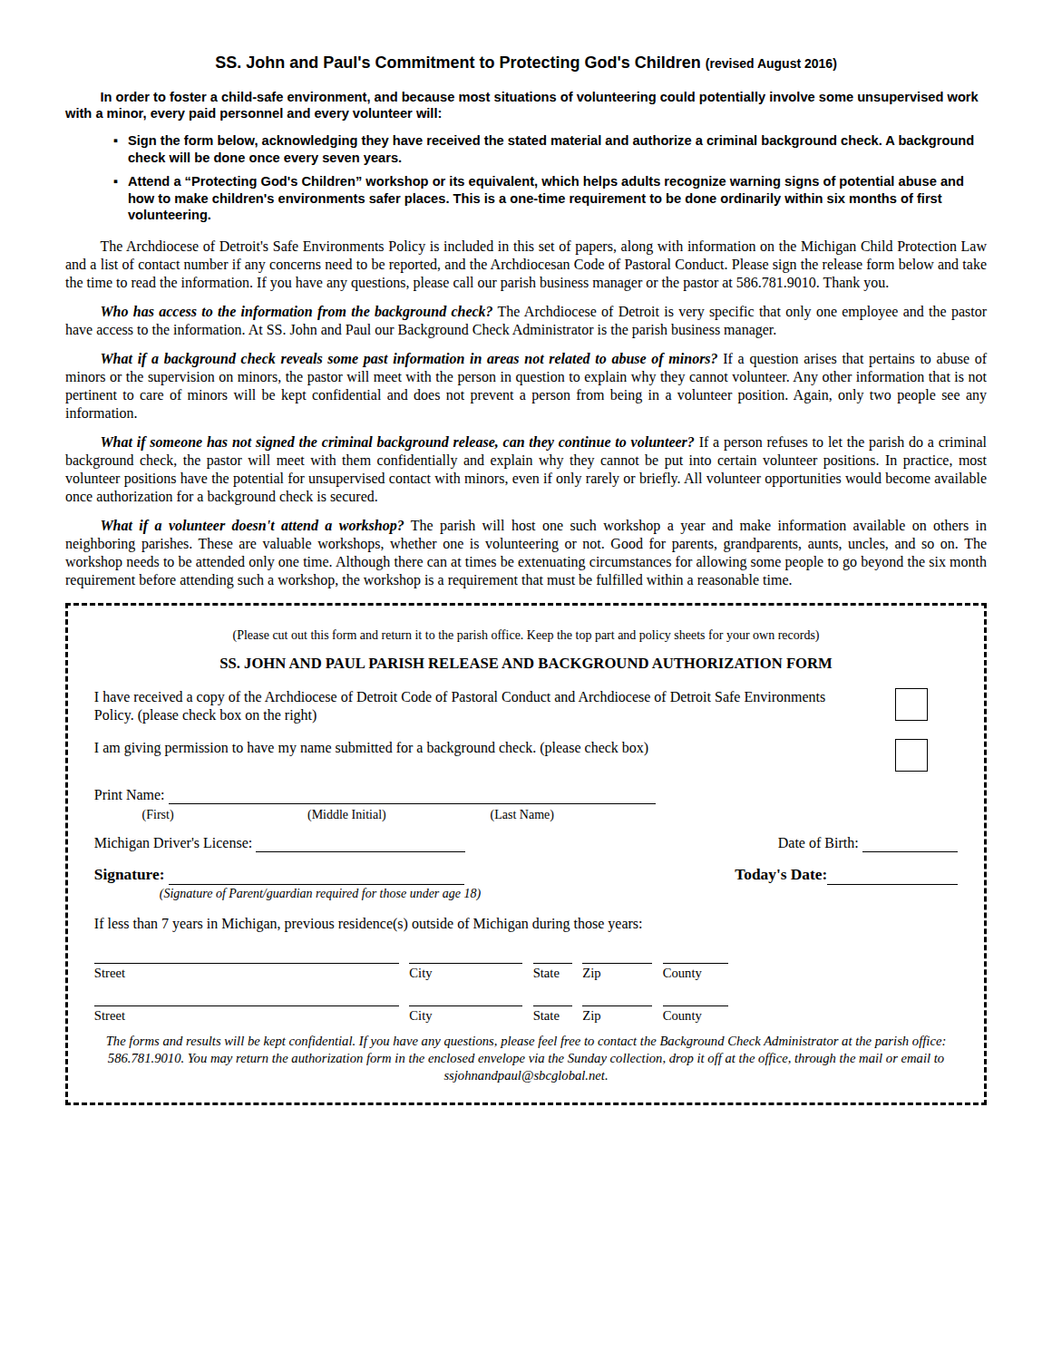SS. John and Paul's Commitment to Protecting God's Children (revised August 2016)
In order to foster a child-safe environment, and because most situations of volunteering could potentially involve some unsupervised work with a minor, every paid personnel and every volunteer will:
Sign the form below, acknowledging they have received the stated material and authorize a criminal background check. A background check will be done once every seven years.
Attend a “Protecting God's Children” workshop or its equivalent, which helps adults recognize warning signs of potential abuse and how to make children's environments safer places. This is a one-time requirement to be done ordinarily within six months of first volunteering.
The Archdiocese of Detroit's Safe Environments Policy is included in this set of papers, along with information on the Michigan Child Protection Law and a list of contact number if any concerns need to be reported, and the Archdiocesan Code of Pastoral Conduct. Please sign the release form below and take the time to read the information. If you have any questions, please call our parish business manager or the pastor at 586.781.9010. Thank you.
Who has access to the information from the background check? The Archdiocese of Detroit is very specific that only one employee and the pastor have access to the information. At SS. John and Paul our Background Check Administrator is the parish business manager.
What if a background check reveals some past information in areas not related to abuse of minors? If a question arises that pertains to abuse of minors or the supervision on minors, the pastor will meet with the person in question to explain why they cannot volunteer. Any other information that is not pertinent to care of minors will be kept confidential and does not prevent a person from being in a volunteer position. Again, only two people see any information.
What if someone has not signed the criminal background release, can they continue to volunteer? If a person refuses to let the parish do a criminal background check, the pastor will meet with them confidentially and explain why they cannot be put into certain volunteer positions. In practice, most volunteer positions have the potential for unsupervised contact with minors, even if only rarely or briefly. All volunteer opportunities would become available once authorization for a background check is secured.
What if a volunteer doesn't attend a workshop? The parish will host one such workshop a year and make information available on others in neighboring parishes. These are valuable workshops, whether one is volunteering or not. Good for parents, grandparents, aunts, uncles, and so on. The workshop needs to be attended only one time. Although there can at times be extenuating circumstances for allowing some people to go beyond the six month requirement before attending such a workshop, the workshop is a requirement that must be fulfilled within a reasonable time.
(Please cut out this form and return it to the parish office. Keep the top part and policy sheets for your own records)
SS. JOHN AND PAUL PARISH RELEASE AND BACKGROUND AUTHORIZATION FORM
I have received a copy of the Archdiocese of Detroit Code of Pastoral Conduct and Archdiocese of Detroit Safe Environments Policy. (please check box on the right)
I am giving permission to have my name submitted for a background check. (please check box)
Print Name:
(First) (Middle Initial) (Last Name)
Michigan Driver's License:
Date of Birth:
Signature:
Today's Date:
(Signature of Parent/guardian required for those under age 18)
If less than 7 years in Michigan, previous residence(s) outside of Michigan during those years:
Street City State Zip County
Street City State Zip County
The forms and results will be kept confidential. If you have any questions, please feel free to contact the Background Check Administrator at the parish office: 586.781.9010. You may return the authorization form in the enclosed envelope via the Sunday collection, drop it off at the office, through the mail or email to ssjohnandpaul@sbcglobal.net.